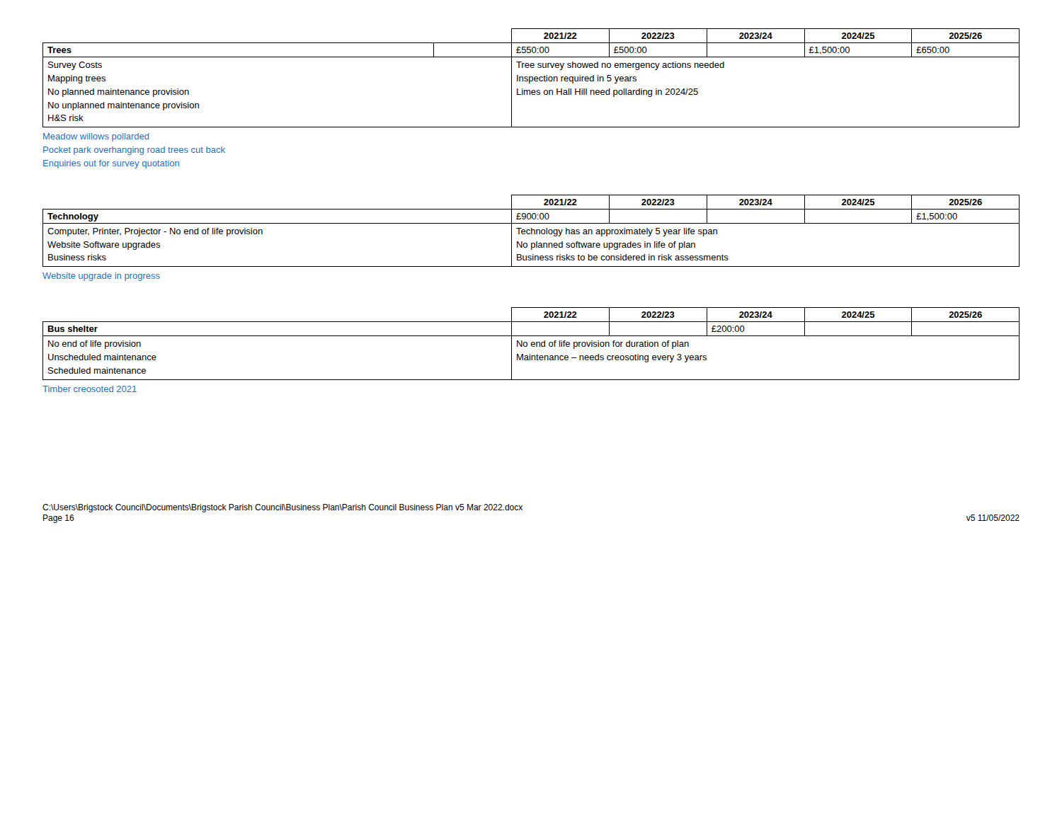| | | | 2021/22 | 2022/23 | 2023/24 | 2024/25 | 2025/26 |
| Trees | | £550:00 | £500:00 | | £1,500:00 | £650:00 |
| Survey Costs Mapping trees No planned maintenance provision No unplanned maintenance provision H&S risk | Tree survey showed no emergency actions needed Inspection required in 5 years Limes on Hall Hill need pollarding in 2024/25 |
Meadow willows pollarded
Pocket park overhanging road trees cut back
Enquiries out for survey quotation
| | 2021/22 | 2022/23 | 2023/24 | 2024/25 | 2025/26 |
| Technology | £900:00 | | | | £1,500:00 |
| Computer, Printer, Projector - No end of life provision Website Software upgrades Business risks | Technology has an approximately 5 year life span No planned software upgrades in life of plan Business risks to be considered in risk assessments |
Website upgrade in progress
| | 2021/22 | 2022/23 | 2023/24 | 2024/25 | 2025/26 |
| Bus shelter | | | £200:00 | | |
| No end of life provision Unscheduled maintenance Scheduled maintenance | No end of life provision for duration of plan Maintenance – needs creosoting every 3 years |
Timber creosoted 2021
C:\Users\Brigstock Council\Documents\Brigstock Parish Council\Business Plan\Parish Council Business Plan v5 Mar 2022.docx
Page 16 v5 11/05/2022